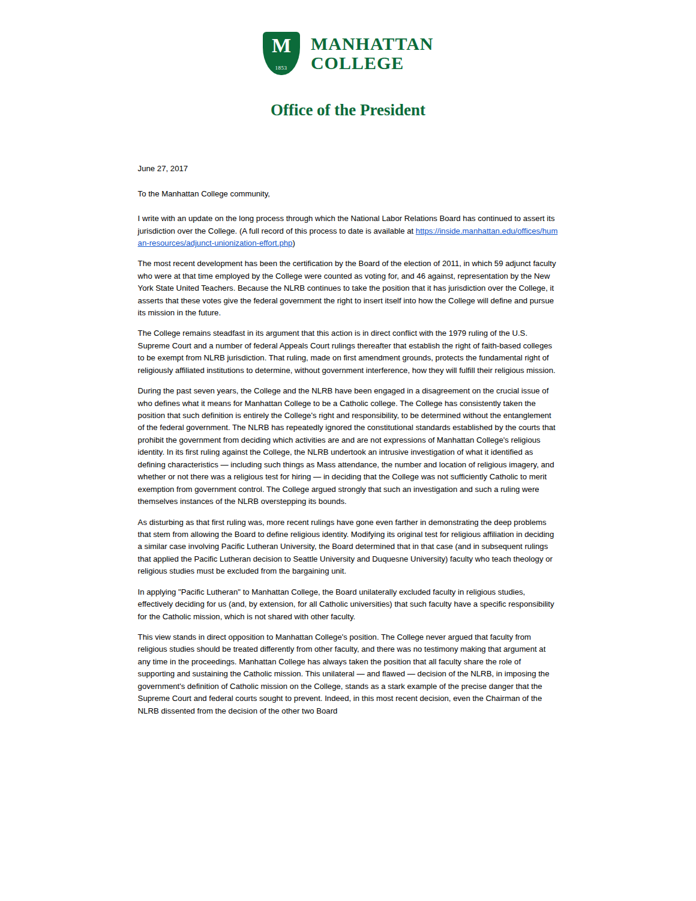1853 MANHATTAN COLLEGE
Office of the President
June 27, 2017
To the Manhattan College community,
I write with an update on the long process through which the National Labor Relations Board has continued to assert its jurisdiction over the College. (A full record of this process to date is available at https://inside.manhattan.edu/offices/human-resources/adjunct-unionization-effort.php)
The most recent development has been the certification by the Board of the election of 2011, in which 59 adjunct faculty who were at that time employed by the College were counted as voting for, and 46 against, representation by the New York State United Teachers. Because the NLRB continues to take the position that it has jurisdiction over the College, it asserts that these votes give the federal government the right to insert itself into how the College will define and pursue its mission in the future.
The College remains steadfast in its argument that this action is in direct conflict with the 1979 ruling of the U.S. Supreme Court and a number of federal Appeals Court rulings thereafter that establish the right of faith-based colleges to be exempt from NLRB jurisdiction. That ruling, made on first amendment grounds, protects the fundamental right of religiously affiliated institutions to determine, without government interference, how they will fulfill their religious mission.
During the past seven years, the College and the NLRB have been engaged in a disagreement on the crucial issue of who defines what it means for Manhattan College to be a Catholic college. The College has consistently taken the position that such definition is entirely the College's right and responsibility, to be determined without the entanglement of the federal government. The NLRB has repeatedly ignored the constitutional standards established by the courts that prohibit the government from deciding which activities are and are not expressions of Manhattan College's religious identity. In its first ruling against the College, the NLRB undertook an intrusive investigation of what it identified as defining characteristics — including such things as Mass attendance, the number and location of religious imagery, and whether or not there was a religious test for hiring — in deciding that the College was not sufficiently Catholic to merit exemption from government control. The College argued strongly that such an investigation and such a ruling were themselves instances of the NLRB overstepping its bounds.
As disturbing as that first ruling was, more recent rulings have gone even farther in demonstrating the deep problems that stem from allowing the Board to define religious identity. Modifying its original test for religious affiliation in deciding a similar case involving Pacific Lutheran University, the Board determined that in that case (and in subsequent rulings that applied the Pacific Lutheran decision to Seattle University and Duquesne University) faculty who teach theology or religious studies must be excluded from the bargaining unit.
In applying "Pacific Lutheran" to Manhattan College, the Board unilaterally excluded faculty in religious studies, effectively deciding for us (and, by extension, for all Catholic universities) that such faculty have a specific responsibility for the Catholic mission, which is not shared with other faculty.
This view stands in direct opposition to Manhattan College's position. The College never argued that faculty from religious studies should be treated differently from other faculty, and there was no testimony making that argument at any time in the proceedings. Manhattan College has always taken the position that all faculty share the role of supporting and sustaining the Catholic mission. This unilateral — and flawed — decision of the NLRB, in imposing the government's definition of Catholic mission on the College, stands as a stark example of the precise danger that the Supreme Court and federal courts sought to prevent. Indeed, in this most recent decision, even the Chairman of the NLRB dissented from the decision of the other two Board